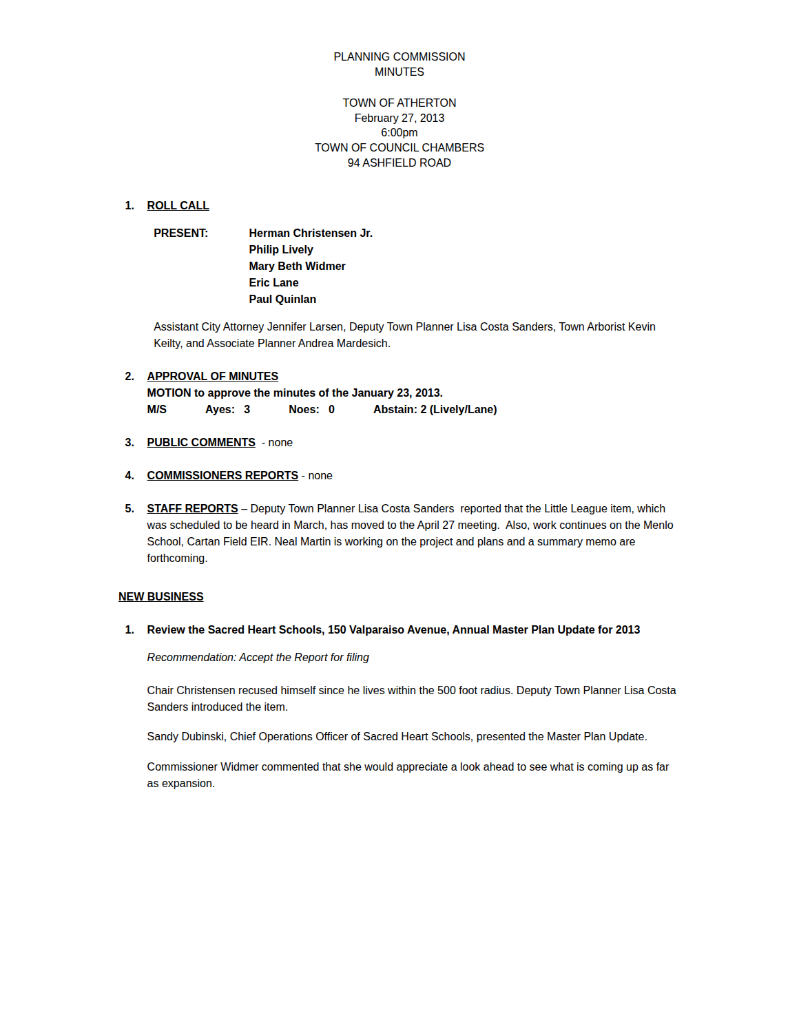PLANNING COMMISSION
MINUTES
TOWN OF ATHERTON
February 27, 2013
6:00pm
TOWN OF COUNCIL CHAMBERS
94 ASHFIELD ROAD
ROLL CALL
| PRESENT: | Herman Christensen Jr. |
| | Philip Lively |
| | Mary Beth Widmer |
| | Eric Lane |
| | Paul Quinlan |
Assistant City Attorney Jennifer Larsen, Deputy Town Planner Lisa Costa Sanders, Town Arborist Kevin Keilty, and Associate Planner Andrea Mardesich.
APPROVAL OF MINUTES
MOTION to approve the minutes of the January 23, 2013.
M/S Ayes: 3 Noes: 0 Abstain: 2 (Lively/Lane)
PUBLIC COMMENTS - none
COMMISSIONERS REPORTS - none
STAFF REPORTS – Deputy Town Planner Lisa Costa Sanders reported that the Little League item, which was scheduled to be heard in March, has moved to the April 27 meeting. Also, work continues on the Menlo School, Cartan Field EIR. Neal Martin is working on the project and plans and a summary memo are forthcoming.
NEW BUSINESS
Review the Sacred Heart Schools, 150 Valparaiso Avenue, Annual Master Plan Update for 2013
Recommendation: Accept the Report for filing
Chair Christensen recused himself since he lives within the 500 foot radius. Deputy Town Planner Lisa Costa Sanders introduced the item.
Sandy Dubinski, Chief Operations Officer of Sacred Heart Schools, presented the Master Plan Update.
Commissioner Widmer commented that she would appreciate a look ahead to see what is coming up as far as expansion.